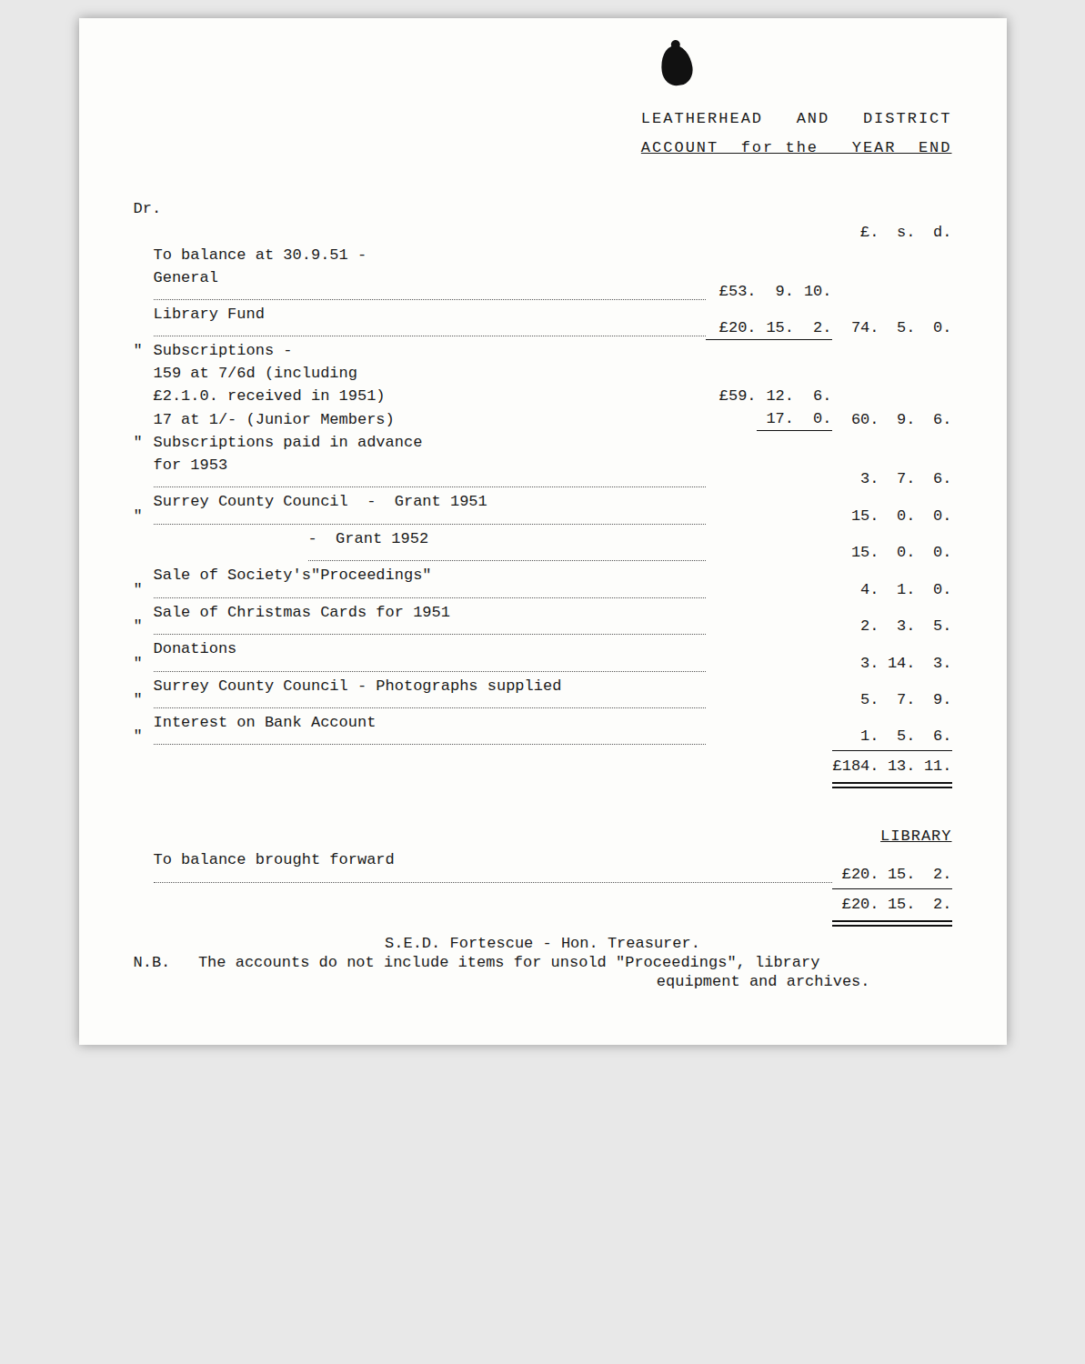LEATHERHEAD AND DISTRICT
ACCOUNT for the YEAR END
Dr.
| | | | | | £. | s. | d. |
| | To balance at 30.9.51 - | | | | | | |
| | General | £53. | 9. | 10. | | | |
| | Library Fund | £20. | 15. | 2. | 74. | 5. | 0. |
| " | Subscriptions - | | | | | | |
| | 159 at 7/6d (including | | | | | | |
| | £2.1.0. received in 1951) | £59. | 12. | 6. | | | |
| | 17 at 1/- (Junior Members) | | 17. | 0. | 60. | 9. | 6. |
| " | Subscriptions paid in advance | | | | | | |
| | for 1953 | | | | 3. | 7. | 6. |
| " | Surrey County Council - Grant 1951 | | | | 15. | 0. | 0. |
| | - Grant 1952 | | | | 15. | 0. | 0. |
| " | Sale of Society's"Proceedings" | | | | 4. | 1. | 0. |
| " | Sale of Christmas Cards for 1951 | | | | 2. | 3. | 5. |
| " | Donations | | | | 3. | 14. | 3. |
| " | Surrey County Council - Photographs supplied | | | | 5. | 7. | 9. |
| " | Interest on Bank Account | | | | 1. | 5. | 6. |
| | | | | | £184. | 13. | 11. |
LIBRARY
| | To balance brought forward | | | | £20. | 15. | 2. |
| | | | | | £20. | 15. | 2. |
S.E.D. Fortescue - Hon. Treasurer.
N.B. The accounts do not include items for unsold "Proceedings", library
equipment and archives.